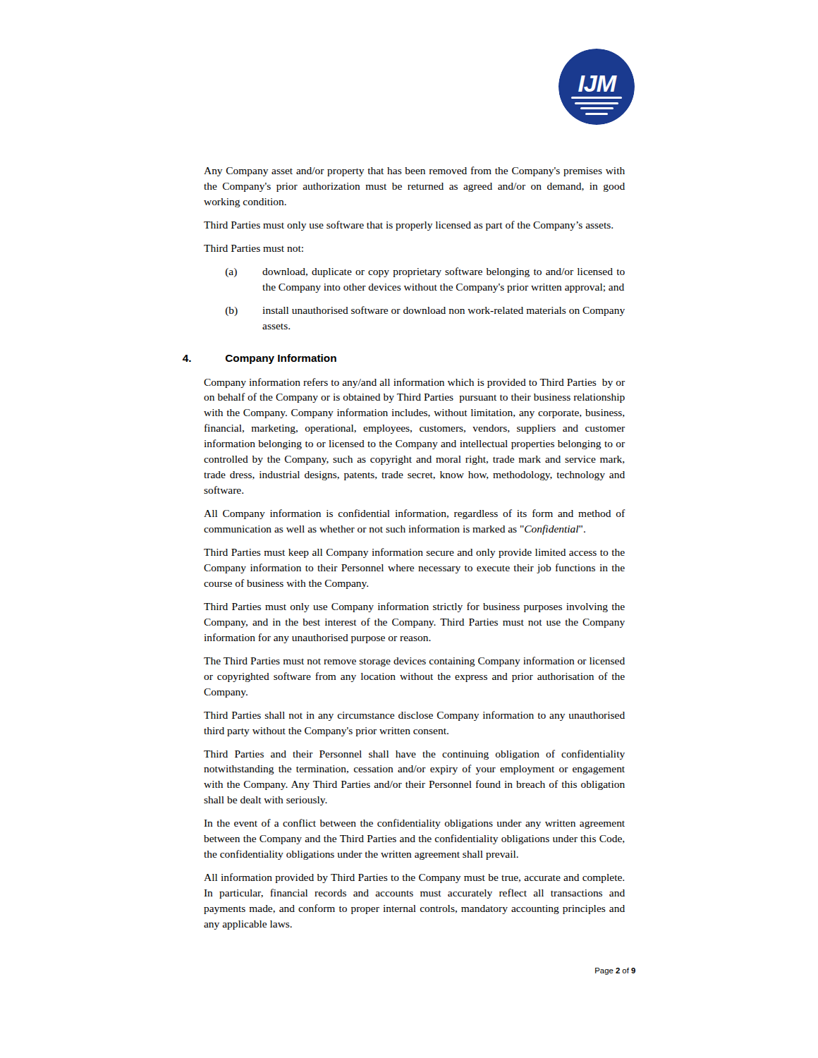IJM
Any Company asset and/or property that has been removed from the Company's premises with the Company's prior authorization must be returned as agreed and/or on demand, in good working condition.
Third Parties must only use software that is properly licensed as part of the Company’s assets.
Third Parties must not:
(a)
download, duplicate or copy proprietary software belonging to and/or licensed to the Company into other devices without the Company's prior written approval; and
(b)
install unauthorised software or download non work-related materials on Company assets.
4. Company Information
Company information refers to any/and all information which is provided to Third Parties by or on behalf of the Company or is obtained by Third Parties pursuant to their business relationship with the Company. Company information includes, without limitation, any corporate, business, financial, marketing, operational, employees, customers, vendors, suppliers and customer information belonging to or licensed to the Company and intellectual properties belonging to or controlled by the Company, such as copyright and moral right, trade mark and service mark, trade dress, industrial designs, patents, trade secret, know how, methodology, technology and software.
All Company information is confidential information, regardless of its form and method of communication as well as whether or not such information is marked as "Confidential".
Third Parties must keep all Company information secure and only provide limited access to the Company information to their Personnel where necessary to execute their job functions in the course of business with the Company.
Third Parties must only use Company information strictly for business purposes involving the Company, and in the best interest of the Company. Third Parties must not use the Company information for any unauthorised purpose or reason.
The Third Parties must not remove storage devices containing Company information or licensed or copyrighted software from any location without the express and prior authorisation of the Company.
Third Parties shall not in any circumstance disclose Company information to any unauthorised third party without the Company's prior written consent.
Third Parties and their Personnel shall have the continuing obligation of confidentiality notwithstanding the termination, cessation and/or expiry of your employment or engagement with the Company. Any Third Parties and/or their Personnel found in breach of this obligation shall be dealt with seriously.
In the event of a conflict between the confidentiality obligations under any written agreement between the Company and the Third Parties and the confidentiality obligations under this Code, the confidentiality obligations under the written agreement shall prevail.
All information provided by Third Parties to the Company must be true, accurate and complete. In particular, financial records and accounts must accurately reflect all transactions and payments made, and conform to proper internal controls, mandatory accounting principles and any applicable laws.
Page 2 of 9